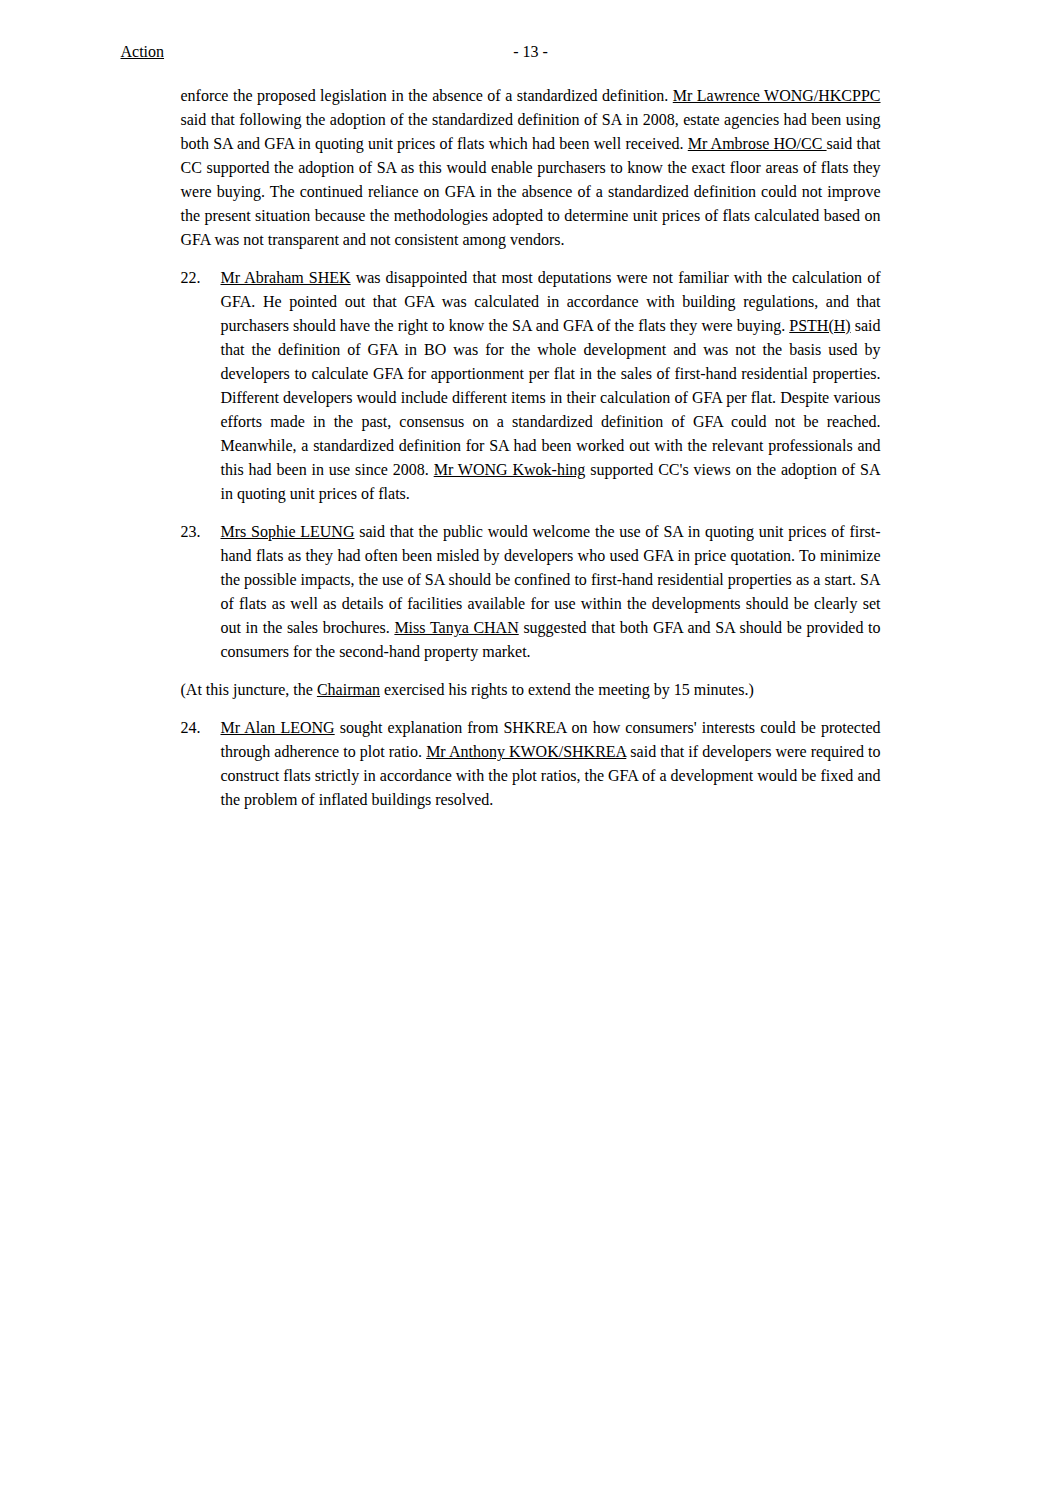Action
- 13 -
enforce the proposed legislation in the absence of a standardized definition. Mr Lawrence WONG/HKCPPC said that following the adoption of the standardized definition of SA in 2008, estate agencies had been using both SA and GFA in quoting unit prices of flats which had been well received. Mr Ambrose HO/CC said that CC supported the adoption of SA as this would enable purchasers to know the exact floor areas of flats they were buying. The continued reliance on GFA in the absence of a standardized definition could not improve the present situation because the methodologies adopted to determine unit prices of flats calculated based on GFA was not transparent and not consistent among vendors.
22.
Mr Abraham SHEK was disappointed that most deputations were not familiar with the calculation of GFA. He pointed out that GFA was calculated in accordance with building regulations, and that purchasers should have the right to know the SA and GFA of the flats they were buying. PSTH(H) said that the definition of GFA in BO was for the whole development and was not the basis used by developers to calculate GFA for apportionment per flat in the sales of first-hand residential properties. Different developers would include different items in their calculation of GFA per flat. Despite various efforts made in the past, consensus on a standardized definition of GFA could not be reached. Meanwhile, a standardized definition for SA had been worked out with the relevant professionals and this had been in use since 2008. Mr WONG Kwok-hing supported CC's views on the adoption of SA in quoting unit prices of flats.
23.
Mrs Sophie LEUNG said that the public would welcome the use of SA in quoting unit prices of first-hand flats as they had often been misled by developers who used GFA in price quotation. To minimize the possible impacts, the use of SA should be confined to first-hand residential properties as a start. SA of flats as well as details of facilities available for use within the developments should be clearly set out in the sales brochures. Miss Tanya CHAN suggested that both GFA and SA should be provided to consumers for the second-hand property market.
(At this juncture, the Chairman exercised his rights to extend the meeting by 15 minutes.)
24.
Mr Alan LEONG sought explanation from SHKREA on how consumers' interests could be protected through adherence to plot ratio. Mr Anthony KWOK/SHKREA said that if developers were required to construct flats strictly in accordance with the plot ratios, the GFA of a development would be fixed and the problem of inflated buildings resolved.